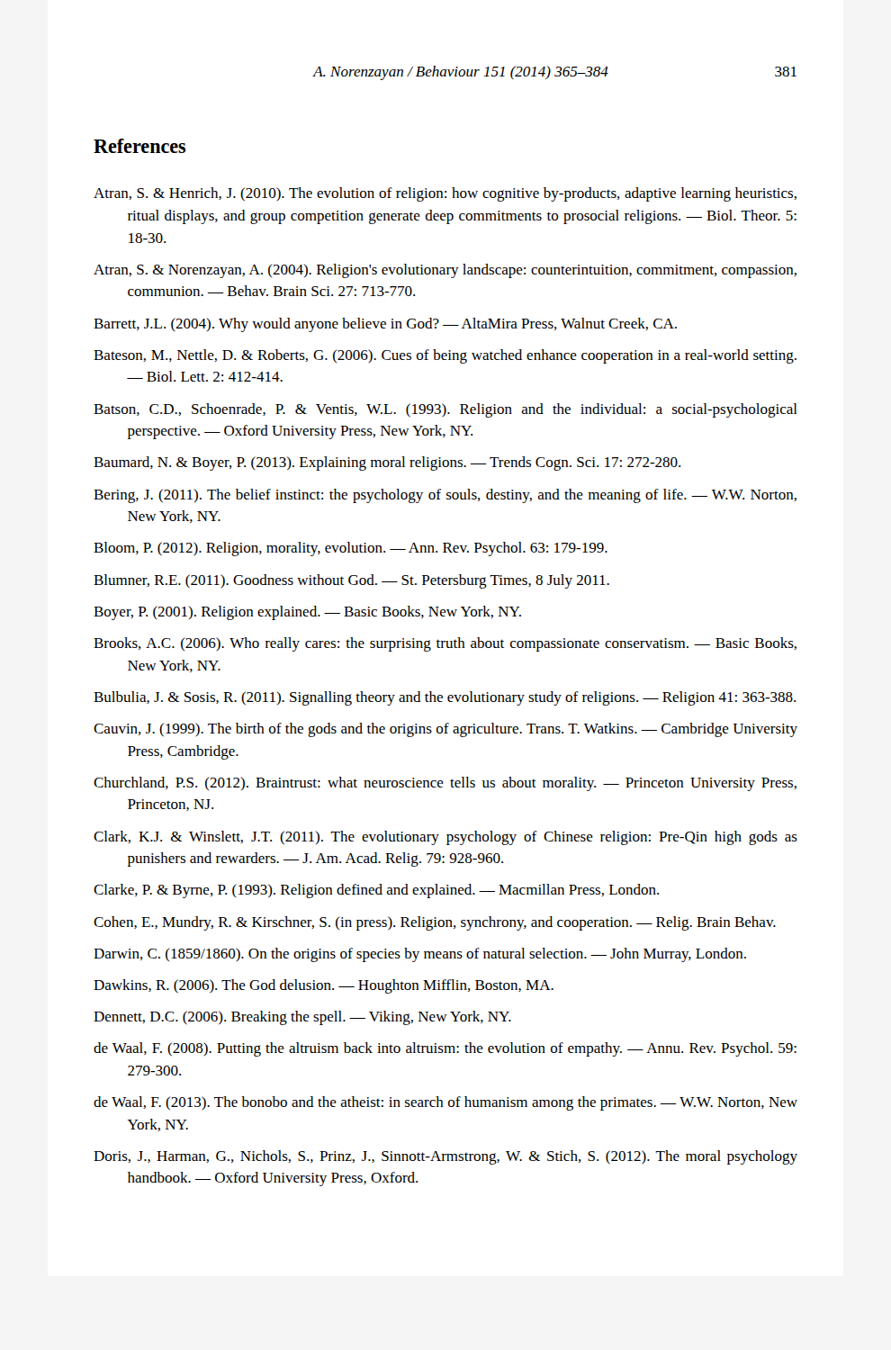A. Norenzayan / Behaviour 151 (2014) 365–384 381
References
Atran, S. & Henrich, J. (2010). The evolution of religion: how cognitive by-products, adaptive learning heuristics, ritual displays, and group competition generate deep commitments to prosocial religions. — Biol. Theor. 5: 18-30.
Atran, S. & Norenzayan, A. (2004). Religion's evolutionary landscape: counterintuition, commitment, compassion, communion. — Behav. Brain Sci. 27: 713-770.
Barrett, J.L. (2004). Why would anyone believe in God? — AltaMira Press, Walnut Creek, CA.
Bateson, M., Nettle, D. & Roberts, G. (2006). Cues of being watched enhance cooperation in a real-world setting. — Biol. Lett. 2: 412-414.
Batson, C.D., Schoenrade, P. & Ventis, W.L. (1993). Religion and the individual: a social-psychological perspective. — Oxford University Press, New York, NY.
Baumard, N. & Boyer, P. (2013). Explaining moral religions. — Trends Cogn. Sci. 17: 272-280.
Bering, J. (2011). The belief instinct: the psychology of souls, destiny, and the meaning of life. — W.W. Norton, New York, NY.
Bloom, P. (2012). Religion, morality, evolution. — Ann. Rev. Psychol. 63: 179-199.
Blumner, R.E. (2011). Goodness without God. — St. Petersburg Times, 8 July 2011.
Boyer, P. (2001). Religion explained. — Basic Books, New York, NY.
Brooks, A.C. (2006). Who really cares: the surprising truth about compassionate conservatism. — Basic Books, New York, NY.
Bulbulia, J. & Sosis, R. (2011). Signalling theory and the evolutionary study of religions. — Religion 41: 363-388.
Cauvin, J. (1999). The birth of the gods and the origins of agriculture. Trans. T. Watkins. — Cambridge University Press, Cambridge.
Churchland, P.S. (2012). Braintrust: what neuroscience tells us about morality. — Princeton University Press, Princeton, NJ.
Clark, K.J. & Winslett, J.T. (2011). The evolutionary psychology of Chinese religion: Pre-Qin high gods as punishers and rewarders. — J. Am. Acad. Relig. 79: 928-960.
Clarke, P. & Byrne, P. (1993). Religion defined and explained. — Macmillan Press, London.
Cohen, E., Mundry, R. & Kirschner, S. (in press). Religion, synchrony, and cooperation. — Relig. Brain Behav.
Darwin, C. (1859/1860). On the origins of species by means of natural selection. — John Murray, London.
Dawkins, R. (2006). The God delusion. — Houghton Mifflin, Boston, MA.
Dennett, D.C. (2006). Breaking the spell. — Viking, New York, NY.
de Waal, F. (2008). Putting the altruism back into altruism: the evolution of empathy. — Annu. Rev. Psychol. 59: 279-300.
de Waal, F. (2013). The bonobo and the atheist: in search of humanism among the primates. — W.W. Norton, New York, NY.
Doris, J., Harman, G., Nichols, S., Prinz, J., Sinnott-Armstrong, W. & Stich, S. (2012). The moral psychology handbook. — Oxford University Press, Oxford.